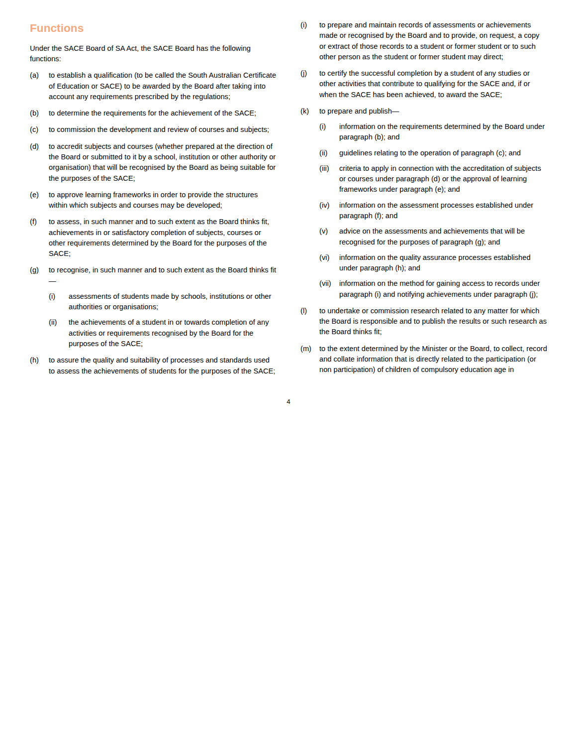Functions
Under the SACE Board of SA Act, the SACE Board has the following functions:
(a) to establish a qualification (to be called the South Australian Certificate of Education or SACE) to be awarded by the Board after taking into account any requirements prescribed by the regulations;
(b) to determine the requirements for the achievement of the SACE;
(c) to commission the development and review of courses and subjects;
(d) to accredit subjects and courses (whether prepared at the direction of the Board or submitted to it by a school, institution or other authority or organisation) that will be recognised by the Board as being suitable for the purposes of the SACE;
(e) to approve learning frameworks in order to provide the structures within which subjects and courses may be developed;
(f) to assess, in such manner and to such extent as the Board thinks fit, achievements in or satisfactory completion of subjects, courses or other requirements determined by the Board for the purposes of the SACE;
(g) to recognise, in such manner and to such extent as the Board thinks fit—
(i) assessments of students made by schools, institutions or other authorities or organisations;
(ii) the achievements of a student in or towards completion of any activities or requirements recognised by the Board for the purposes of the SACE;
(h) to assure the quality and suitability of processes and standards used to assess the achievements of students for the purposes of the SACE;
(i) to prepare and maintain records of assessments or achievements made or recognised by the Board and to provide, on request, a copy or extract of those records to a student or former student or to such other person as the student or former student may direct;
(j) to certify the successful completion by a student of any studies or other activities that contribute to qualifying for the SACE and, if or when the SACE has been achieved, to award the SACE;
(k) to prepare and publish—
(i) information on the requirements determined by the Board under paragraph (b); and
(ii) guidelines relating to the operation of paragraph (c); and
(iii) criteria to apply in connection with the accreditation of subjects or courses under paragraph (d) or the approval of learning frameworks under paragraph (e); and
(iv) information on the assessment processes established under paragraph (f); and
(v) advice on the assessments and achievements that will be recognised for the purposes of paragraph (g); and
(vi) information on the quality assurance processes established under paragraph (h); and
(vii) information on the method for gaining access to records under paragraph (i) and notifying achievements under paragraph (j);
(l) to undertake or commission research related to any matter for which the Board is responsible and to publish the results or such research as the Board thinks fit;
(m) to the extent determined by the Minister or the Board, to collect, record and collate information that is directly related to the participation (or non participation) of children of compulsory education age in
4